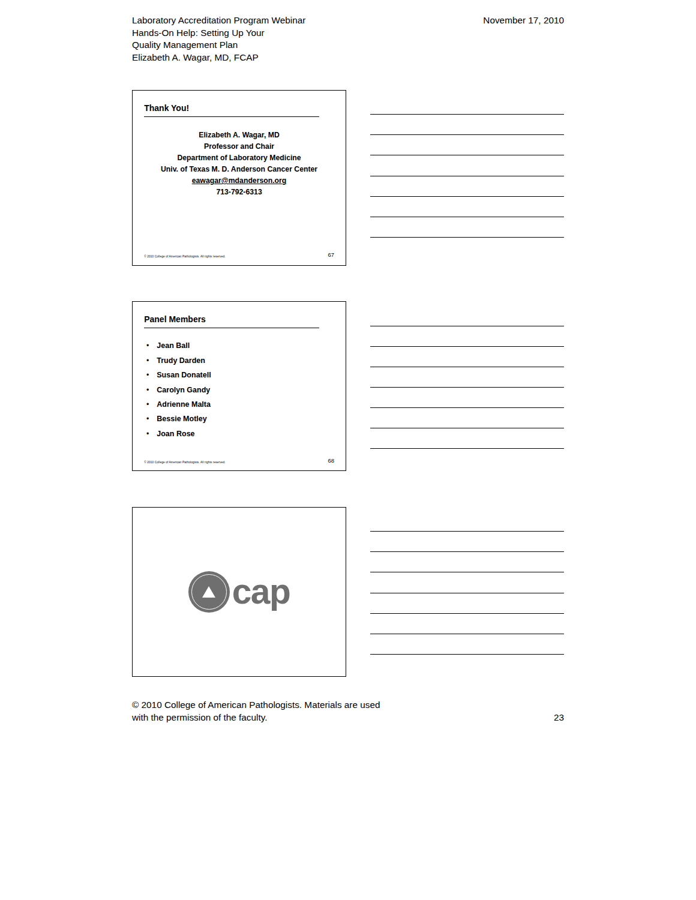Laboratory Accreditation Program Webinar
Hands-On Help: Setting Up Your
Quality Management Plan
Elizabeth A. Wagar, MD, FCAP
November 17, 2010
Thank You!
Elizabeth A. Wagar, MD
Professor and Chair
Department of Laboratory Medicine
Univ. of Texas M. D. Anderson Cancer Center
eawagar@mdanderson.org
713-792-6313
© 2010 College of American Pathologists. All rights reserved. 67
Panel Members
Jean Ball
Trudy Darden
Susan Donatell
Carolyn Gandy
Adrienne Malta
Bessie Motley
Joan Rose
© 2010 College of American Pathologists. All rights reserved. 68
cap
© 2010 College of American Pathologists. Materials are used
with the permission of the faculty.
23